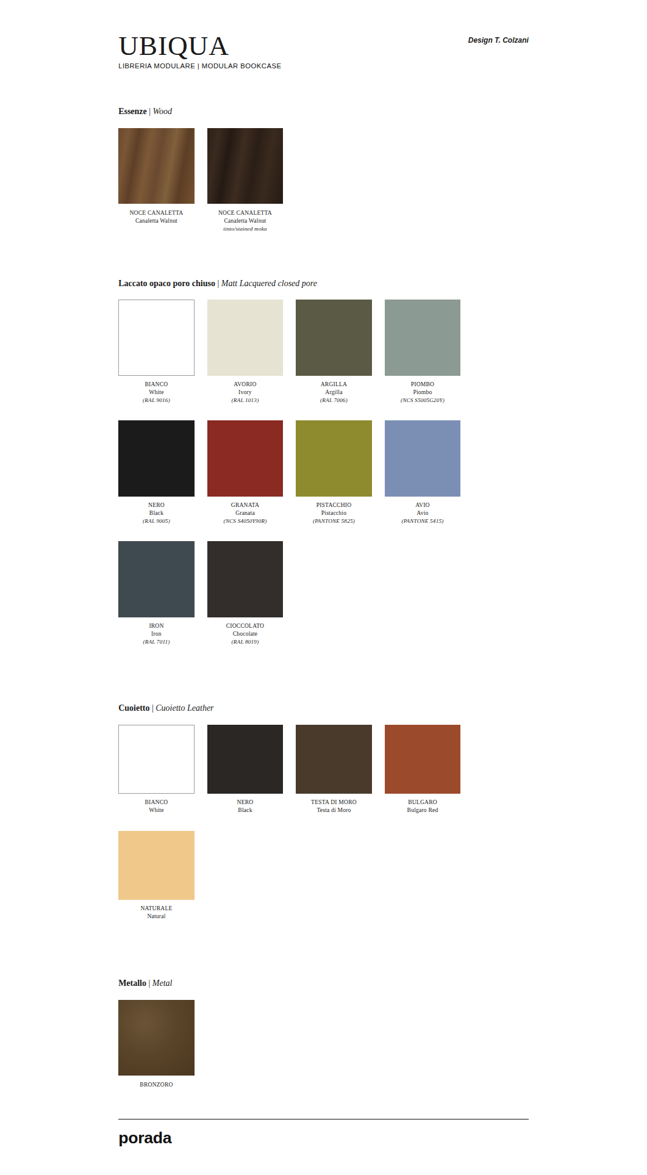UBIQUA
LIBRERIA MODULARE | MODULAR BOOKCASE
Design T. Colzani
Essenze | Wood
NOCE CANALETTA
Canaletta Walnut
NOCE CANALETTA
Canaletta Walnut
tinto/stained moka
Laccato opaco poro chiuso | Matt Lacquered closed pore
BIANCO
White
(RAL 9016)
AVORIO
Ivory
(RAL 1013)
ARGILLA
Argilla
(RAL 7006)
PIOMBO
Piombo
(NCS S5005G20Y)
NERO
Black
(RAL 9005)
GRANATA
Granata
(NCS S4050Y90R)
PISTACCHIO
Pistacchio
(PANTONE 5825)
AVIO
Avio
(PANTONE 5415)
IRON
Iron
(RAL 7011)
CIOCCOLATO
Chocolate
(RAL 8019)
Cuoietto | Cuoietto Leather
BIANCO
White
NERO
Black
TESTA DI MORO
Testa di Moro
BULGARO
Bulgaro Red
NATURALE
Natural
Metallo | Metal
BRONZORO
porada